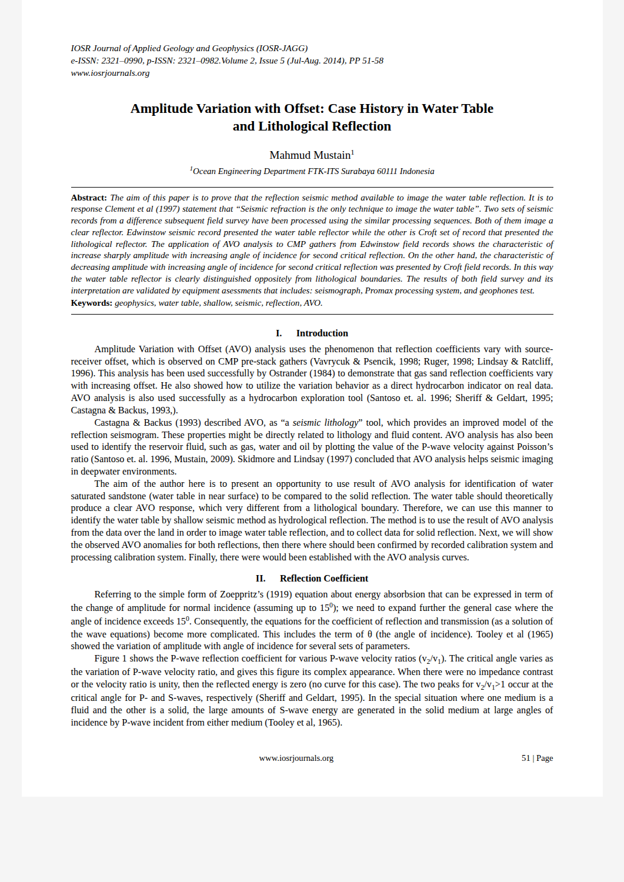IOSR Journal of Applied Geology and Geophysics (IOSR-JAGG)
e-ISSN: 2321–0990, p-ISSN: 2321–0982.Volume 2, Issue 5 (Jul-Aug. 2014), PP 51-58
www.iosrjournals.org
Amplitude Variation with Offset: Case History in Water Table
and Lithological Reflection
Mahmud Mustain1
1Ocean Engineering Department FTK-ITS Surabaya 60111 Indonesia
Abstract: The aim of this paper is to prove that the reflection seismic method available to image the water table reflection. It is to response Clement et al (1997) statement that “Seismic refraction is the only technique to image the water table”. Two sets of seismic records from a difference subsequent field survey have been processed using the similar processing sequences. Both of them image a clear reflector. Edwinstow seismic record presented the water table reflector while the other is Croft set of record that presented the lithological reflector. The application of AVO analysis to CMP gathers from Edwinstow field records shows the characteristic of increase sharply amplitude with increasing angle of incidence for second critical reflection. On the other hand, the characteristic of decreasing amplitude with increasing angle of incidence for second critical reflection was presented by Croft field records. In this way the water table reflector is clearly distinguished oppositely from lithological boundaries. The results of both field survey and its interpretation are validated by equipment asessments that includes: seismograph, Promax processing system, and geophones test.
Keywords: geophysics, water table, shallow, seismic, reflection, AVO.
I. Introduction
Amplitude Variation with Offset (AVO) analysis uses the phenomenon that reflection coefficients vary with source-receiver offset, which is observed on CMP pre-stack gathers (Vavrycuk & Psencik, 1998; Ruger, 1998; Lindsay & Ratcliff, 1996). This analysis has been used successfully by Ostrander (1984) to demonstrate that gas sand reflection coefficients vary with increasing offset. He also showed how to utilize the variation behavior as a direct hydrocarbon indicator on real data. AVO analysis is also used successfully as a hydrocarbon exploration tool (Santoso et. al. 1996; Sheriff & Geldart, 1995; Castagna & Backus, 1993,).
Castagna & Backus (1993) described AVO, as “a seismic lithology” tool, which provides an improved model of the reflection seismogram. These properties might be directly related to lithology and fluid content. AVO analysis has also been used to identify the reservoir fluid, such as gas, water and oil by plotting the value of the P-wave velocity against Poisson’s ratio (Santoso et. al. 1996, Mustain, 2009). Skidmore and Lindsay (1997) concluded that AVO analysis helps seismic imaging in deepwater environments.
The aim of the author here is to present an opportunity to use result of AVO analysis for identification of water saturated sandstone (water table in near surface) to be compared to the solid reflection. The water table should theoretically produce a clear AVO response, which very different from a lithological boundary. Therefore, we can use this manner to identify the water table by shallow seismic method as hydrological reflection. The method is to use the result of AVO analysis from the data over the land in order to image water table reflection, and to collect data for solid reflection. Next, we will show the observed AVO anomalies for both reflections, then there where should been confirmed by recorded calibration system and processing calibration system. Finally, there were would been established with the AVO analysis curves.
II. Reflection Coefficient
Referring to the simple form of Zoeppritz’s (1919) equation about energy absorbsion that can be expressed in term of the change of amplitude for normal incidence (assuming up to 150); we need to expand further the general case where the angle of incidence exceeds 150. Consequently, the equations for the coefficient of reflection and transmission (as a solution of the wave equations) become more complicated. This includes the term of θ (the angle of incidence). Tooley et al (1965) showed the variation of amplitude with angle of incidence for several sets of parameters.
Figure 1 shows the P-wave reflection coefficient for various P-wave velocity ratios (v2/v1). The critical angle varies as the variation of P-wave velocity ratio, and gives this figure its complex appearance. When there were no impedance contrast or the velocity ratio is unity, then the reflected energy is zero (no curve for this case). The two peaks for v2/v1>1 occur at the critical angle for P- and S-waves, respectively (Sheriff and Geldart, 1995). In the special situation where one medium is a fluid and the other is a solid, the large amounts of S-wave energy are generated in the solid medium at large angles of incidence by P-wave incident from either medium (Tooley et al, 1965).
www.iosrjournals.org 51 | Page